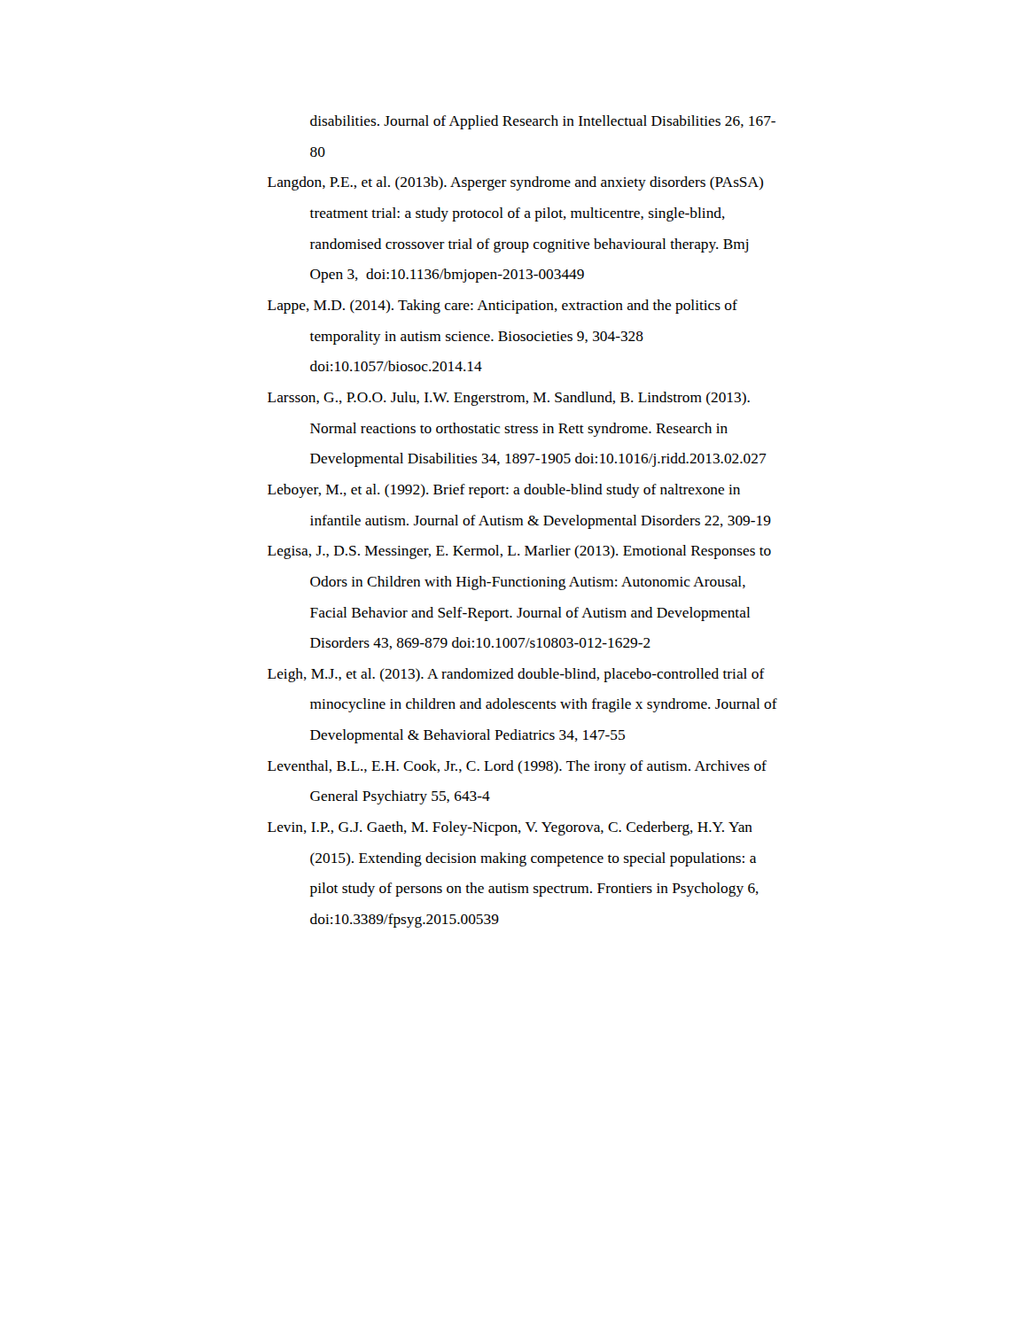disabilities. Journal of Applied Research in Intellectual Disabilities 26, 167-80
Langdon, P.E., et al. (2013b). Asperger syndrome and anxiety disorders (PAsSA) treatment trial: a study protocol of a pilot, multicentre, single-blind, randomised crossover trial of group cognitive behavioural therapy. Bmj Open 3, doi:10.1136/bmjopen-2013-003449
Lappe, M.D. (2014). Taking care: Anticipation, extraction and the politics of temporality in autism science. Biosocieties 9, 304-328 doi:10.1057/biosoc.2014.14
Larsson, G., P.O.O. Julu, I.W. Engerstrom, M. Sandlund, B. Lindstrom (2013). Normal reactions to orthostatic stress in Rett syndrome. Research in Developmental Disabilities 34, 1897-1905 doi:10.1016/j.ridd.2013.02.027
Leboyer, M., et al. (1992). Brief report: a double-blind study of naltrexone in infantile autism. Journal of Autism & Developmental Disorders 22, 309-19
Legisa, J., D.S. Messinger, E. Kermol, L. Marlier (2013). Emotional Responses to Odors in Children with High-Functioning Autism: Autonomic Arousal, Facial Behavior and Self-Report. Journal of Autism and Developmental Disorders 43, 869-879 doi:10.1007/s10803-012-1629-2
Leigh, M.J., et al. (2013). A randomized double-blind, placebo-controlled trial of minocycline in children and adolescents with fragile x syndrome. Journal of Developmental & Behavioral Pediatrics 34, 147-55
Leventhal, B.L., E.H. Cook, Jr., C. Lord (1998). The irony of autism. Archives of General Psychiatry 55, 643-4
Levin, I.P., G.J. Gaeth, M. Foley-Nicpon, V. Yegorova, C. Cederberg, H.Y. Yan (2015). Extending decision making competence to special populations: a pilot study of persons on the autism spectrum. Frontiers in Psychology 6, doi:10.3389/fpsyg.2015.00539